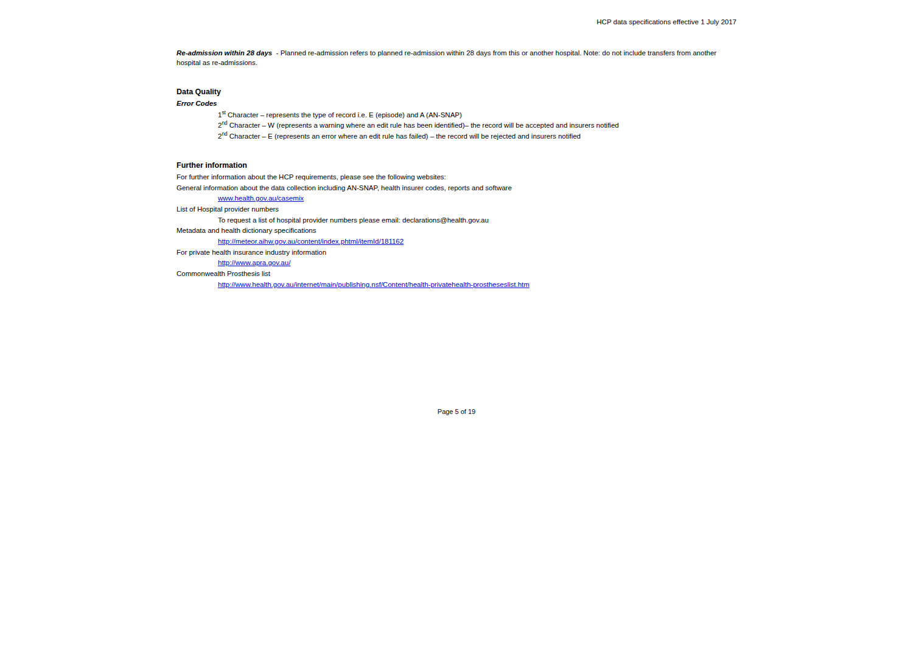HCP data specifications effective 1 July 2017
Re-admission within 28 days - Planned re-admission refers to planned re-admission within 28 days from this or another hospital. Note: do not include transfers from another hospital as re-admissions.
Data Quality
Error Codes
1st Character – represents the type of record i.e. E (episode) and A (AN-SNAP)
2nd Character – W (represents a warning where an edit rule has been identified)– the record will be accepted and insurers notified
2nd Character – E (represents an error where an edit rule has failed) – the record will be rejected and insurers notified
Further information
For further information about the HCP requirements, please see the following websites:
General information about the data collection including AN-SNAP, health insurer codes, reports and software
www.health.gov.au/casemix
List of Hospital provider numbers
To request a list of hospital provider numbers please email: declarations@health.gov.au
Metadata and health dictionary specifications
http://meteor.aihw.gov.au/content/index.phtml/itemId/181162
For private health insurance industry information
http://www.apra.gov.au/
Commonwealth Prosthesis list
http://www.health.gov.au/internet/main/publishing.nsf/Content/health-privatehealth-prostheseslist.htm
Page 5 of 19